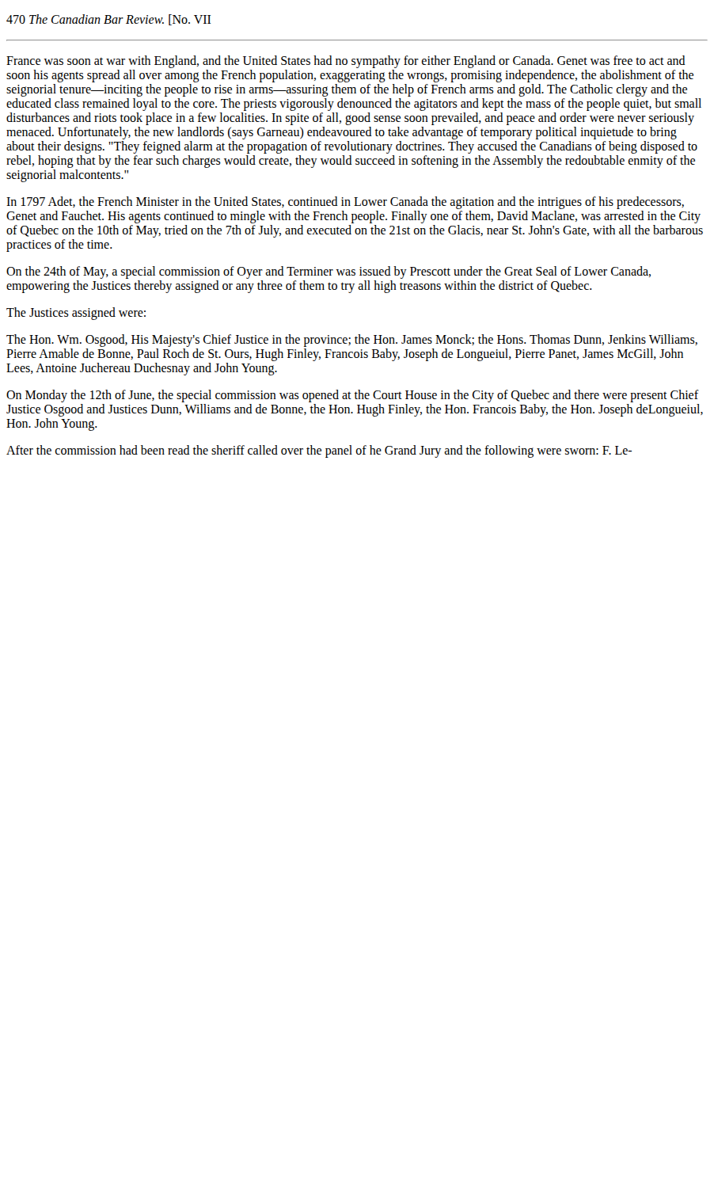470 The Canadian Bar Review. [No. VII
France was soon at war with England, and the United States had no sympathy for either England or Canada. Genet was free to act and soon his agents spread all over among the French population, exaggerating the wrongs, promising independence, the abolishment of the seignorial tenure—inciting the people to rise in arms—assuring them of the help of French arms and gold. The Catholic clergy and the educated class remained loyal to the core. The priests vigorously denounced the agitators and kept the mass of the people quiet, but small disturbances and riots took place in a few localities. In spite of all, good sense soon prevailed, and peace and order were never seriously menaced. Unfortunately, the new landlords (says Garneau) endeavoured to take advantage of temporary political inquietude to bring about their designs. "They feigned alarm at the propagation of revolutionary doctrines. They accused the Canadians of being disposed to rebel, hoping that by the fear such charges would create, they would succeed in softening in the Assembly the redoubtable enmity of the seignorial malcontents."
In 1797 Adet, the French Minister in the United States, continued in Lower Canada the agitation and the intrigues of his predecessors, Genet and Fauchet. His agents continued to mingle with the French people. Finally one of them, David Maclane, was arrested in the City of Quebec on the 10th of May, tried on the 7th of July, and executed on the 21st on the Glacis, near St. John's Gate, with all the barbarous practices of the time.
On the 24th of May, a special commission of Oyer and Terminer was issued by Prescott under the Great Seal of Lower Canada, empowering the Justices thereby assigned or any three of them to try all high treasons within the district of Quebec.
The Justices assigned were:
The Hon. Wm. Osgood, His Majesty's Chief Justice in the province; the Hon. James Monck; the Hons. Thomas Dunn, Jenkins Williams, Pierre Amable de Bonne, Paul Roch de St. Ours, Hugh Finley, Francois Baby, Joseph de Longueiul, Pierre Panet, James McGill, John Lees, Antoine Juchereau Duchesnay and John Young.
On Monday the 12th of June, the special commission was opened at the Court House in the City of Quebec and there were present Chief Justice Osgood and Justices Dunn, Williams and de Bonne, the Hon. Hugh Finley, the Hon. Francois Baby, the Hon. Joseph deLongueiul, Hon. John Young.
After the commission had been read the sheriff called over the panel of he Grand Jury and the following were sworn: F. Le-